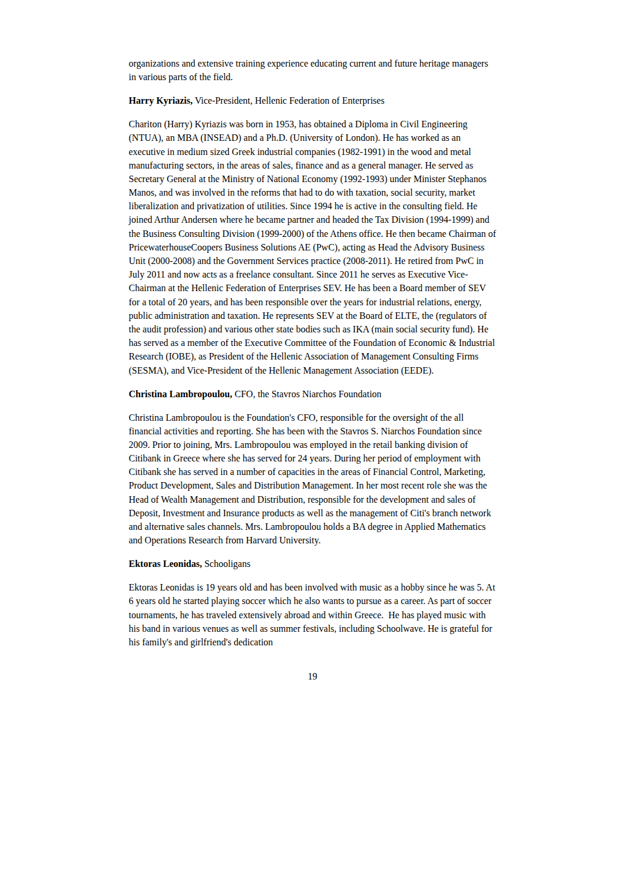organizations and extensive training experience educating current and future heritage managers in various parts of the field.
Harry Kyriazis, Vice-President, Hellenic Federation of Enterprises
Chariton (Harry) Kyriazis was born in 1953, has obtained a Diploma in Civil Engineering (NTUA), an MBA (INSEAD) and a Ph.D. (University of London). He has worked as an executive in medium sized Greek industrial companies (1982-1991) in the wood and metal manufacturing sectors, in the areas of sales, finance and as a general manager. He served as Secretary General at the Ministry of National Economy (1992-1993) under Minister Stephanos Manos, and was involved in the reforms that had to do with taxation, social security, market liberalization and privatization of utilities. Since 1994 he is active in the consulting field. He joined Arthur Andersen where he became partner and headed the Tax Division (1994-1999) and the Business Consulting Division (1999-2000) of the Athens office. He then became Chairman of PricewaterhouseCoopers Business Solutions AE (PwC), acting as Head the Advisory Business Unit (2000-2008) and the Government Services practice (2008-2011). He retired from PwC in July 2011 and now acts as a freelance consultant. Since 2011 he serves as Executive Vice-Chairman at the Hellenic Federation of Enterprises SEV. He has been a Board member of SEV for a total of 20 years, and has been responsible over the years for industrial relations, energy, public administration and taxation. He represents SEV at the Board of ELTE, the (regulators of the audit profession) and various other state bodies such as IKA (main social security fund). He has served as a member of the Executive Committee of the Foundation of Economic & Industrial Research (IOBE), as President of the Hellenic Association of Management Consulting Firms (SESMA), and Vice-President of the Hellenic Management Association (EEDE).
Christina Lambropoulou, CFO, the Stavros Niarchos Foundation
Christina Lambropoulou is the Foundation's CFO, responsible for the oversight of the all financial activities and reporting. She has been with the Stavros S. Niarchos Foundation since 2009. Prior to joining, Mrs. Lambropoulou was employed in the retail banking division of Citibank in Greece where she has served for 24 years. During her period of employment with Citibank she has served in a number of capacities in the areas of Financial Control, Marketing, Product Development, Sales and Distribution Management. In her most recent role she was the Head of Wealth Management and Distribution, responsible for the development and sales of Deposit, Investment and Insurance products as well as the management of Citi's branch network and alternative sales channels. Mrs. Lambropoulou holds a BA degree in Applied Mathematics and Operations Research from Harvard University.
Ektoras Leonidas, Schooligans
Ektoras Leonidas is 19 years old and has been involved with music as a hobby since he was 5. At 6 years old he started playing soccer which he also wants to pursue as a career. As part of soccer tournaments, he has traveled extensively abroad and within Greece. He has played music with his band in various venues as well as summer festivals, including Schoolwave. He is grateful for his family's and girlfriend's dedication
19